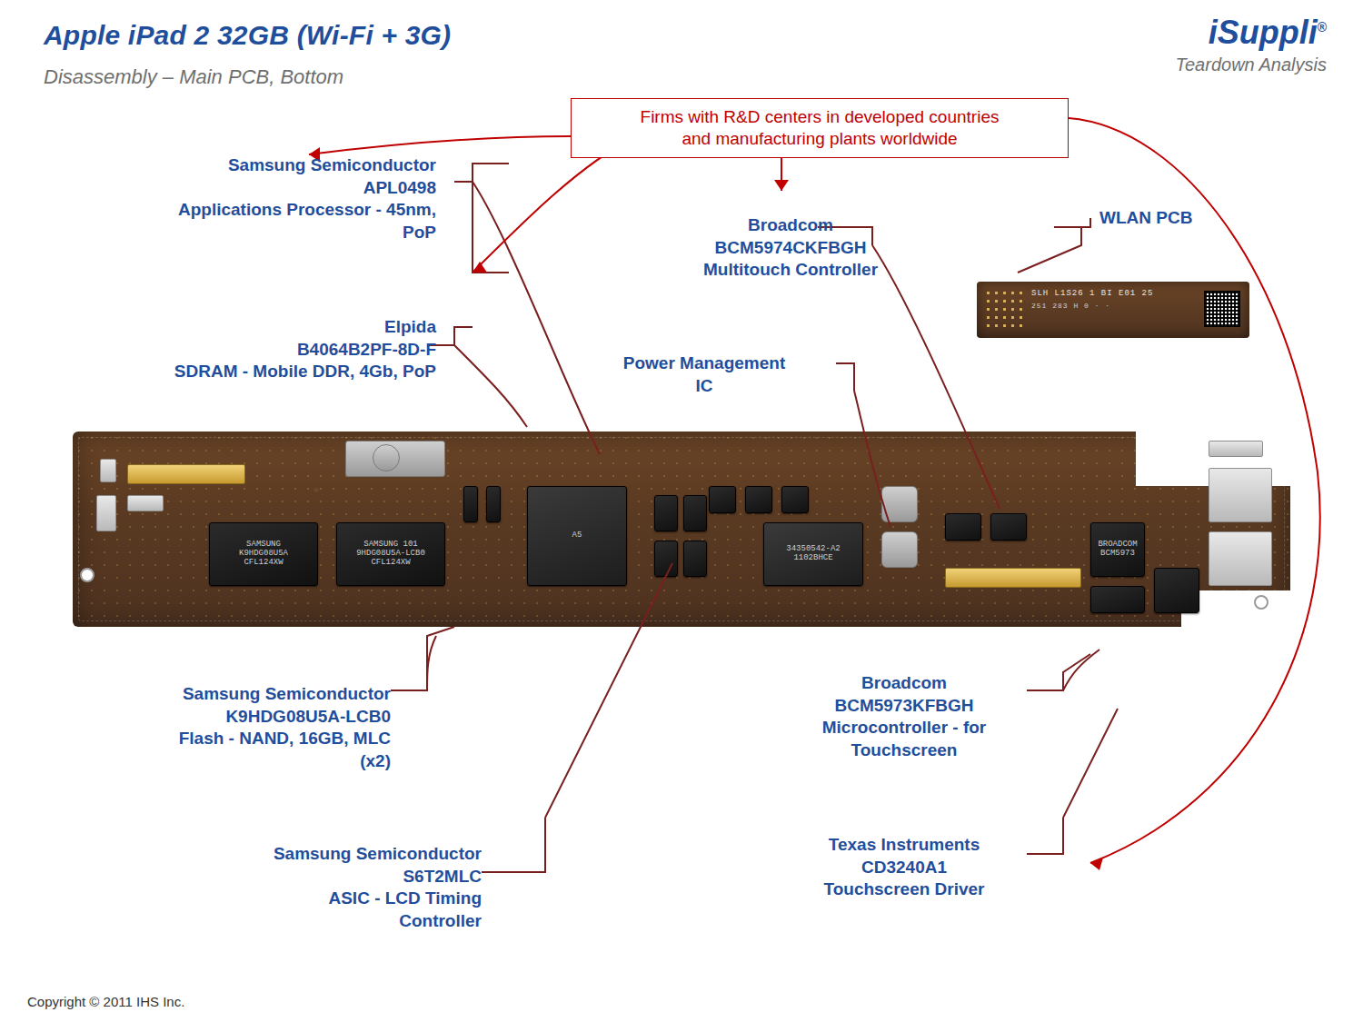Apple iPad 2 32GB (Wi-Fi + 3G)
Disassembly – Main PCB, Bottom
iSuppli®
Teardown Analysis
Firms with R&D centers in developed countries
and manufacturing plants worldwide
Samsung Semiconductor
APL0498
Applications Processor - 45nm,
PoP
Elpida
B4064B2PF-8D-F
SDRAM - Mobile DDR, 4Gb, PoP
Broadcom
BCM5974CKFBGH
Multitouch Controller
Power Management
IC
WLAN PCB
Samsung Semiconductor
K9HDG08U5A-LCB0
Flash - NAND, 16GB, MLC
(x2)
Samsung Semiconductor
S6T2MLC
ASIC - LCD Timing
Controller
Broadcom
BCM5973KFBGH
Microcontroller - for
Touchscreen
Texas Instruments
CD3240A1
Touchscreen Driver
SLH L1S26 1 BI E01 25
251 283 H 0 · ·
SAMSUNG
K9HDG08U5A
CFL124XW
SAMSUNG 101
9HDG08U5A-LCB0
CFL124XW
A5
34350542-A2
1102BHCE
BROADCOM
BCM5973
Copyright © 2011 IHS Inc.